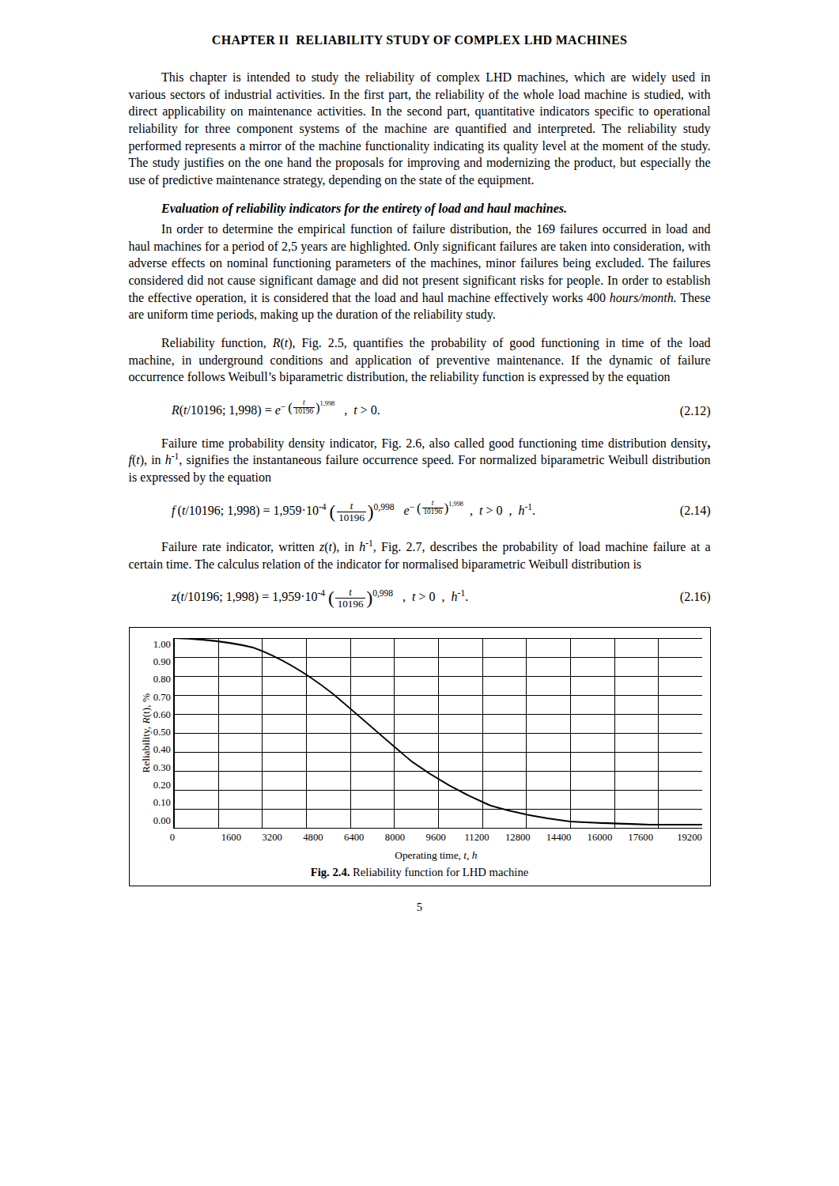CHAPTER II RELIABILITY STUDY OF COMPLEX LHD MACHINES
This chapter is intended to study the reliability of complex LHD machines, which are widely used in various sectors of industrial activities. In the first part, the reliability of the whole load machine is studied, with direct applicability on maintenance activities. In the second part, quantitative indicators specific to operational reliability for three component systems of the machine are quantified and interpreted. The reliability study performed represents a mirror of the machine functionality indicating its quality level at the moment of the study. The study justifies on the one hand the proposals for improving and modernizing the product, but especially the use of predictive maintenance strategy, depending on the state of the equipment.
Evaluation of reliability indicators for the entirety of load and haul machines.
In order to determine the empirical function of failure distribution, the 169 failures occurred in load and haul machines for a period of 2,5 years are highlighted. Only significant failures are taken into consideration, with adverse effects on nominal functioning parameters of the machines, minor failures being excluded. The failures considered did not cause significant damage and did not present significant risks for people. In order to establish the effective operation, it is considered that the load and haul machine effectively works 400 hours/month. These are uniform time periods, making up the duration of the reliability study.
Reliability function, R(t), Fig. 2.5, quantifies the probability of good functioning in time of the load machine, in underground conditions and application of preventive maintenance. If the dynamic of failure occurrence follows Weibull’s biparametric distribution, the reliability function is expressed by the equation
R(t/10196; 1,998) = e− (t 10196)1,998 , t > 0. (2.12)
Failure time probability density indicator, Fig. 2.6, also called good functioning time distribution density, f(t), in h-1, signifies the instantaneous failure occurrence speed. For normalized biparametric Weibull distribution is expressed by the equation
f (t/10196; 1,998) = 1,959·10-4 (t 10196)0,998 e− (t 10196)1,998 , t > 0 , h-1. (2.14)
Failure rate indicator, written z(t), in h-1, Fig. 2.7, describes the probability of load machine failure at a certain time. The calculus relation of the indicator for normalised biparametric Weibull distribution is
z(t/10196; 1,998) = 1,959·10-4 (t 10196)0,998 , t > 0 , h-1. (2.16)
Reliability, R(t), %
1.00 0.90 0.80 0.70 0.60 0.50 0.40 0.30 0.20 0.10 0.00
0160032004800640080009600112001280014400160001760019200
Operating time, t, h
Fig. 2.4. Reliability function for LHD machine
5